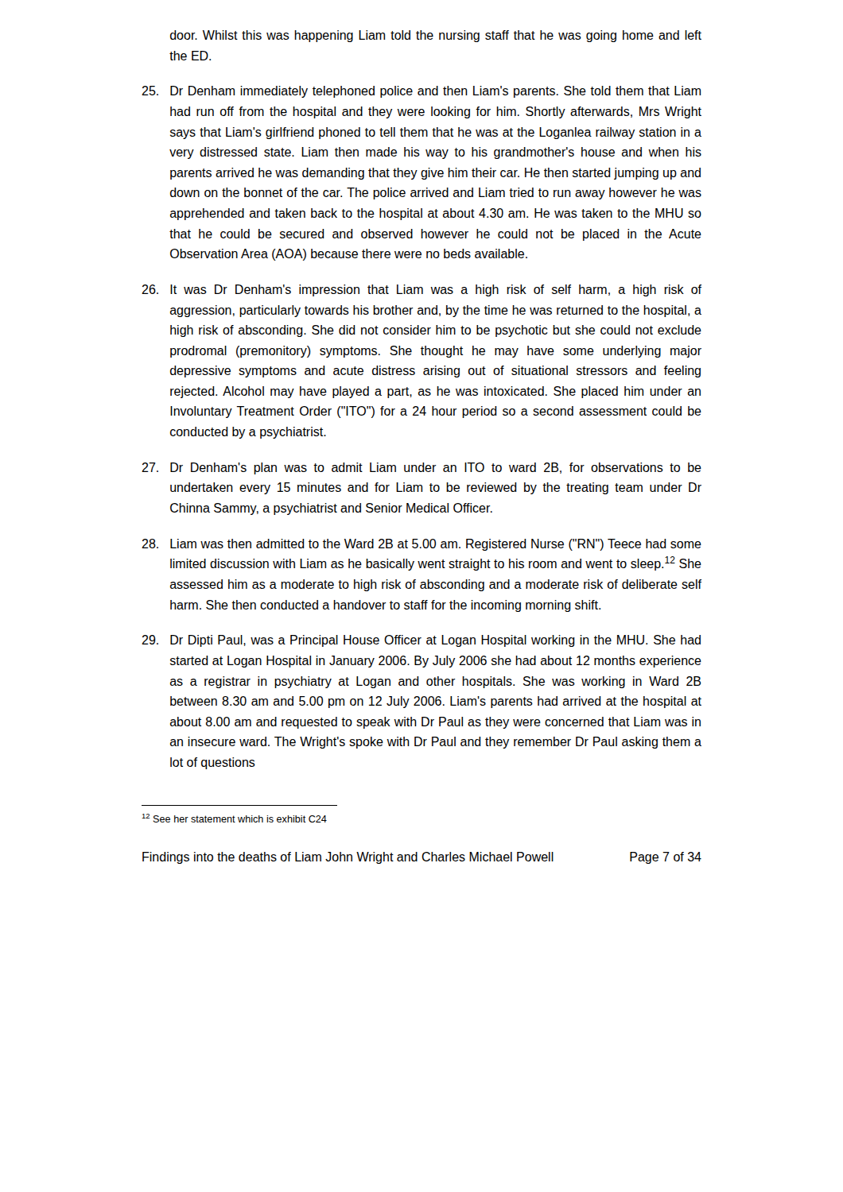door. Whilst this was happening Liam told the nursing staff that he was going home and left the ED.
Dr Denham immediately telephoned police and then Liam's parents. She told them that Liam had run off from the hospital and they were looking for him. Shortly afterwards, Mrs Wright says that Liam's girlfriend phoned to tell them that he was at the Loganlea railway station in a very distressed state. Liam then made his way to his grandmother's house and when his parents arrived he was demanding that they give him their car. He then started jumping up and down on the bonnet of the car. The police arrived and Liam tried to run away however he was apprehended and taken back to the hospital at about 4.30 am. He was taken to the MHU so that he could be secured and observed however he could not be placed in the Acute Observation Area (AOA) because there were no beds available.
It was Dr Denham's impression that Liam was a high risk of self harm, a high risk of aggression, particularly towards his brother and, by the time he was returned to the hospital, a high risk of absconding. She did not consider him to be psychotic but she could not exclude prodromal (premonitory) symptoms. She thought he may have some underlying major depressive symptoms and acute distress arising out of situational stressors and feeling rejected. Alcohol may have played a part, as he was intoxicated. She placed him under an Involuntary Treatment Order ("ITO") for a 24 hour period so a second assessment could be conducted by a psychiatrist.
Dr Denham's plan was to admit Liam under an ITO to ward 2B, for observations to be undertaken every 15 minutes and for Liam to be reviewed by the treating team under Dr Chinna Sammy, a psychiatrist and Senior Medical Officer.
Liam was then admitted to the Ward 2B at 5.00 am. Registered Nurse ("RN") Teece had some limited discussion with Liam as he basically went straight to his room and went to sleep.12 She assessed him as a moderate to high risk of absconding and a moderate risk of deliberate self harm. She then conducted a handover to staff for the incoming morning shift.
Dr Dipti Paul, was a Principal House Officer at Logan Hospital working in the MHU. She had started at Logan Hospital in January 2006. By July 2006 she had about 12 months experience as a registrar in psychiatry at Logan and other hospitals. She was working in Ward 2B between 8.30 am and 5.00 pm on 12 July 2006. Liam's parents had arrived at the hospital at about 8.00 am and requested to speak with Dr Paul as they were concerned that Liam was in an insecure ward. The Wright's spoke with Dr Paul and they remember Dr Paul asking them a lot of questions
12 See her statement which is exhibit C24
Findings into the deaths of Liam John Wright and Charles Michael Powell Page 7 of 34